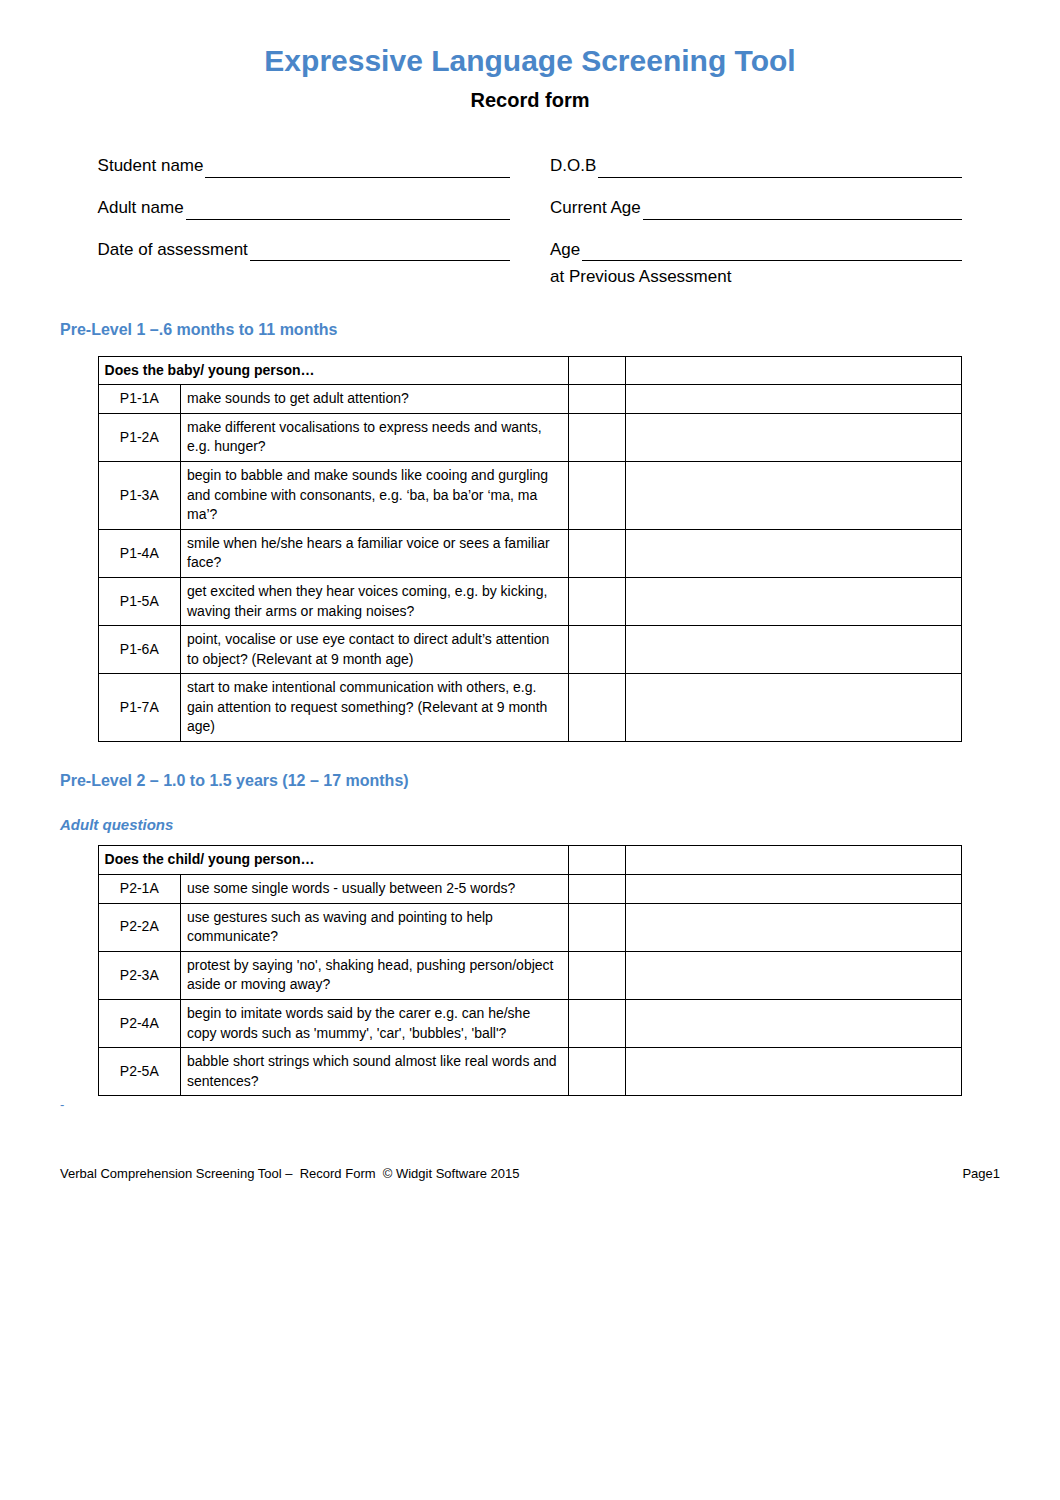Expressive Language Screening Tool
Record form
Student name
D.O.B
Adult name
Current Age
Date of assessment
Age
at Previous Assessment
Pre-Level 1 –.6 months to 11 months
| Does the baby/ young person… | | |
| P1-1A | make sounds to get adult attention? | | |
| P1-2A | make different vocalisations to express needs and wants, e.g. hunger? | | |
| P1-3A | begin to babble and make sounds like cooing and gurgling and combine with consonants, e.g. ‘ba, ba ba’or ‘ma, ma ma’? | | |
| P1-4A | smile when he/she hears a familiar voice or sees a familiar face? | | |
| P1-5A | get excited when they hear voices coming, e.g. by kicking, waving their arms or making noises? | | |
| P1-6A | point, vocalise or use eye contact to direct adult’s attention to object? (Relevant at 9 month age) | | |
| P1-7A | start to make intentional communication with others, e.g. gain attention to request something? (Relevant at 9 month age) | | |
Pre-Level 2 – 1.0 to 1.5 years (12 – 17 months)
Adult questions
| Does the child/ young person… | | |
| P2-1A | use some single words - usually between 2-5 words? | | |
| P2-2A | use gestures such as waving and pointing to help communicate? | | |
| P2-3A | protest by saying 'no', shaking head, pushing person/object aside or moving away? | | |
| P2-4A | begin to imitate words said by the carer e.g. can he/she copy words such as 'mummy', 'car', 'bubbles', 'ball'? | | |
| P2-5A | babble short strings which sound almost like real words and sentences? | | |
-
Verbal Comprehension Screening Tool – Record Form © Widgit Software 2015 Page1